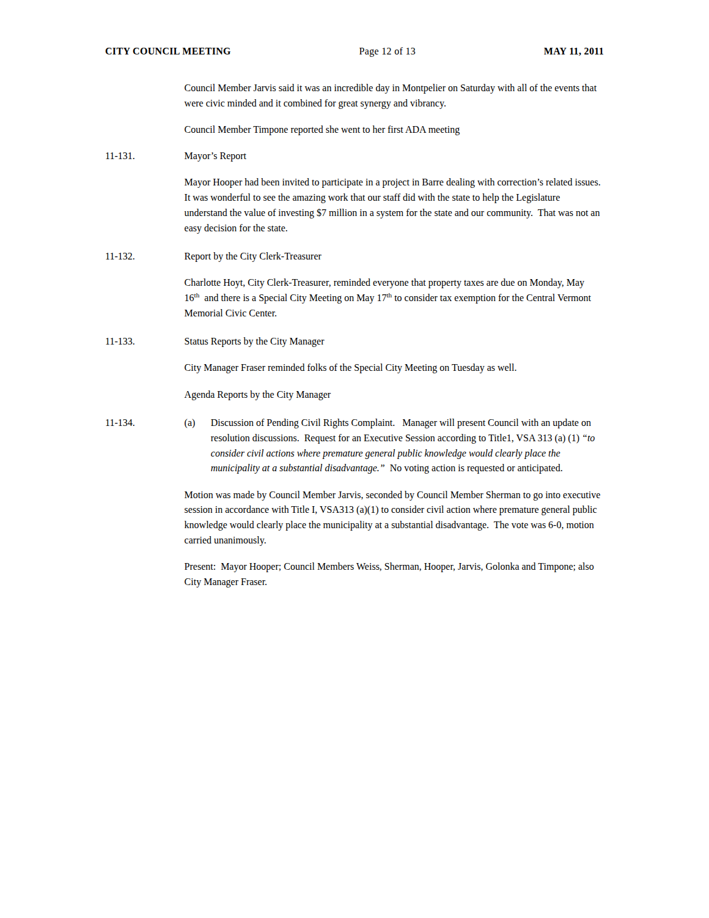City Council Meeting Page 12 of 13 May 11, 2011
Council Member Jarvis said it was an incredible day in Montpelier on Saturday with all of the events that were civic minded and it combined for great synergy and vibrancy.
Council Member Timpone reported she went to her first ADA meeting
11-131.
Mayor’s Report
Mayor Hooper had been invited to participate in a project in Barre dealing with correction’s related issues. It was wonderful to see the amazing work that our staff did with the state to help the Legislature understand the value of investing $7 million in a system for the state and our community. That was not an easy decision for the state.
11-132.
Report by the City Clerk-Treasurer
Charlotte Hoyt, City Clerk-Treasurer, reminded everyone that property taxes are due on Monday, May 16th and there is a Special City Meeting on May 17th to consider tax exemption for the Central Vermont Memorial Civic Center.
11-133.
Status Reports by the City Manager
City Manager Fraser reminded folks of the Special City Meeting on Tuesday as well.
Agenda Reports by the City Manager
11-134.
(a)
Discussion of Pending Civil Rights Complaint. Manager will present Council with an update on resolution discussions. Request for an Executive Session according to Title1, VSA 313 (a) (1) “to consider civil actions where premature general public knowledge would clearly place the municipality at a substantial disadvantage.” No voting action is requested or anticipated.
Motion was made by Council Member Jarvis, seconded by Council Member Sherman to go into executive session in accordance with Title I, VSA313 (a)(1) to consider civil action where premature general public knowledge would clearly place the municipality at a substantial disadvantage. The vote was 6-0, motion carried unanimously.
Present: Mayor Hooper; Council Members Weiss, Sherman, Hooper, Jarvis, Golonka and Timpone; also City Manager Fraser.